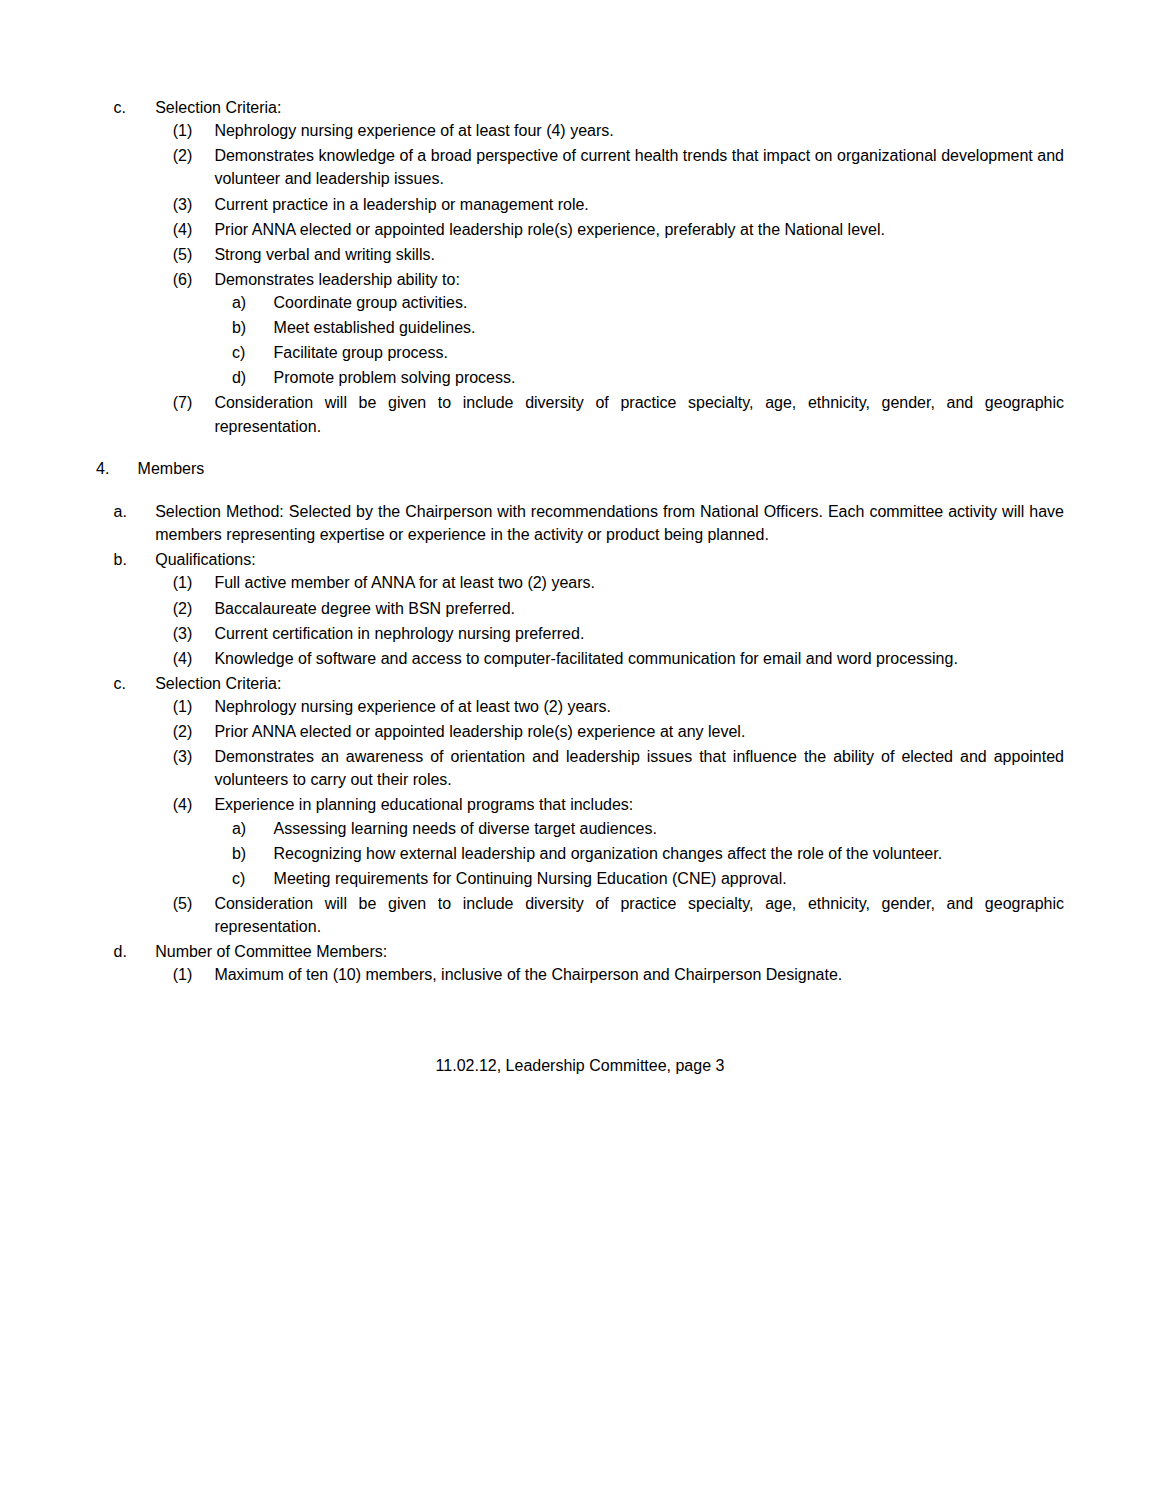c. Selection Criteria:
(1) Nephrology nursing experience of at least four (4) years.
(2) Demonstrates knowledge of a broad perspective of current health trends that impact on organizational development and volunteer and leadership issues.
(3) Current practice in a leadership or management role.
(4) Prior ANNA elected or appointed leadership role(s) experience, preferably at the National level.
(5) Strong verbal and writing skills.
(6) Demonstrates leadership ability to:
a) Coordinate group activities.
b) Meet established guidelines.
c) Facilitate group process.
d) Promote problem solving process.
(7) Consideration will be given to include diversity of practice specialty, age, ethnicity, gender, and geographic representation.
4. Members
a. Selection Method: Selected by the Chairperson with recommendations from National Officers. Each committee activity will have members representing expertise or experience in the activity or product being planned.
b. Qualifications:
(1) Full active member of ANNA for at least two (2) years.
(2) Baccalaureate degree with BSN preferred.
(3) Current certification in nephrology nursing preferred.
(4) Knowledge of software and access to computer-facilitated communication for email and word processing.
c. Selection Criteria:
(1) Nephrology nursing experience of at least two (2) years.
(2) Prior ANNA elected or appointed leadership role(s) experience at any level.
(3) Demonstrates an awareness of orientation and leadership issues that influence the ability of elected and appointed volunteers to carry out their roles.
(4) Experience in planning educational programs that includes:
a) Assessing learning needs of diverse target audiences.
b) Recognizing how external leadership and organization changes affect the role of the volunteer.
c) Meeting requirements for Continuing Nursing Education (CNE) approval.
(5) Consideration will be given to include diversity of practice specialty, age, ethnicity, gender, and geographic representation.
d. Number of Committee Members:
(1) Maximum of ten (10) members, inclusive of the Chairperson and Chairperson Designate.
11.02.12, Leadership Committee, page 3